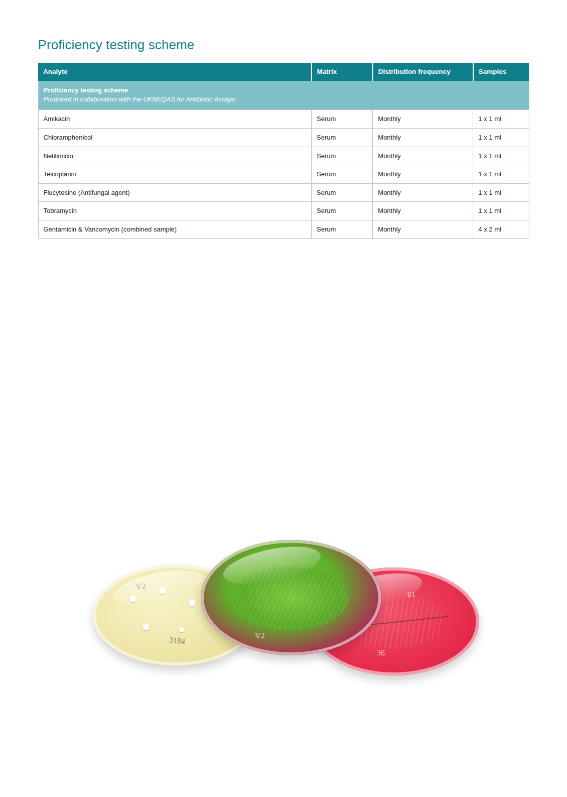Proficiency testing scheme
| Analyte | Matrix | Distribution frequency | Samples |
| --- | --- | --- | --- |
| Proficiency testing scheme Produced in collaboration with the UKNEQAS for Antibiotic Assays |
| Amikacin | Serum | Monthly | 1 x 1 ml |
| Chloramphenicol | Serum | Monthly | 1 x 1 ml |
| Netilimicin | Serum | Monthly | 1 x 1 ml |
| Teicoplanin | Serum | Monthly | 1 x 1 ml |
| Flucytosine (Antifungal agent) | Serum | Monthly | 1 x 1 ml |
| Tobramycin | Serum | Monthly | 1 x 1 ml |
| Gentamicin & Vancomycin (combined sample) | Serum | Monthly | 4 x 2 ml |
V2
3184
61
36
V2